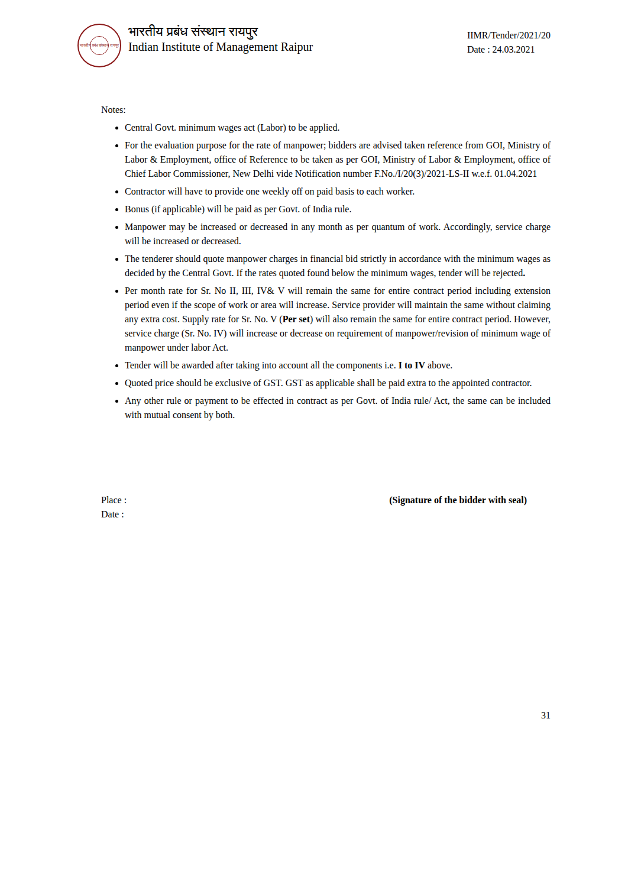भारतीय प्रबंध संस्थान रायपुर
भारतीय प्रबंध संस्थान रायपुर
Indian Institute of Management Raipur
IIMR/Tender/2021/20
Date : 24.03.2021
Notes:
Central Govt. minimum wages act (Labor) to be applied.
For the evaluation purpose for the rate of manpower; bidders are advised taken reference from GOI, Ministry of Labor & Employment, office of Reference to be taken as per GOI, Ministry of Labor & Employment, office of Chief Labor Commissioner, New Delhi vide Notification number F.No./I/20(3)/2021-LS-II w.e.f. 01.04.2021
Contractor will have to provide one weekly off on paid basis to each worker.
Bonus (if applicable) will be paid as per Govt. of India rule.
Manpower may be increased or decreased in any month as per quantum of work. Accordingly, service charge will be increased or decreased.
The tenderer should quote manpower charges in financial bid strictly in accordance with the minimum wages as decided by the Central Govt. If the rates quoted found below the minimum wages, tender will be rejected.
Per month rate for Sr. No II, III, IV& V will remain the same for entire contract period including extension period even if the scope of work or area will increase. Service provider will maintain the same without claiming any extra cost. Supply rate for Sr. No. V (Per set) will also remain the same for entire contract period. However, service charge (Sr. No. IV) will increase or decrease on requirement of manpower/revision of minimum wage of manpower under labor Act.
Tender will be awarded after taking into account all the components i.e. I to IV above.
Quoted price should be exclusive of GST. GST as applicable shall be paid extra to the appointed contractor.
Any other rule or payment to be effected in contract as per Govt. of India rule/ Act, the same can be included with mutual consent by both.
Place :
Date :
(Signature of the bidder with seal)
31